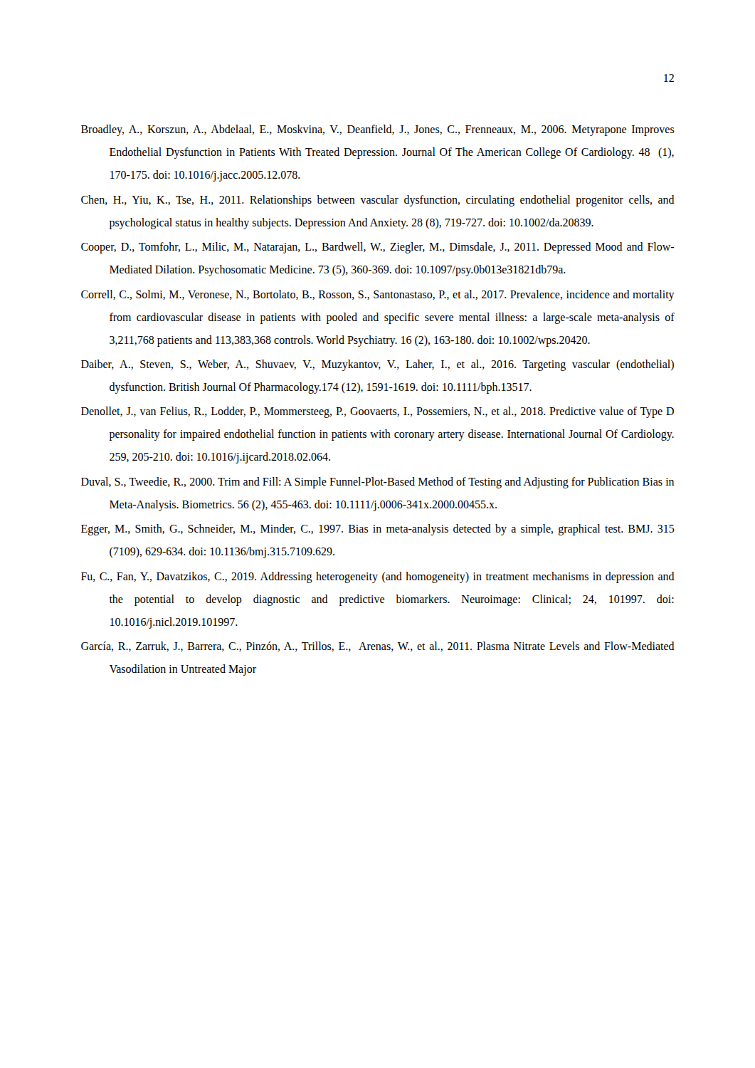12
Broadley, A., Korszun, A., Abdelaal, E., Moskvina, V., Deanfield, J., Jones, C., Frenneaux, M., 2006. Metyrapone Improves Endothelial Dysfunction in Patients With Treated Depression. Journal Of The American College Of Cardiology. 48 (1), 170-175. doi: 10.1016/j.jacc.2005.12.078.
Chen, H., Yiu, K., Tse, H., 2011. Relationships between vascular dysfunction, circulating endothelial progenitor cells, and psychological status in healthy subjects. Depression And Anxiety. 28 (8), 719-727. doi: 10.1002/da.20839.
Cooper, D., Tomfohr, L., Milic, M., Natarajan, L., Bardwell, W., Ziegler, M., Dimsdale, J., 2011. Depressed Mood and Flow-Mediated Dilation. Psychosomatic Medicine. 73 (5), 360-369. doi: 10.1097/psy.0b013e31821db79a.
Correll, C., Solmi, M., Veronese, N., Bortolato, B., Rosson, S., Santonastaso, P., et al., 2017. Prevalence, incidence and mortality from cardiovascular disease in patients with pooled and specific severe mental illness: a large-scale meta-analysis of 3,211,768 patients and 113,383,368 controls. World Psychiatry. 16 (2), 163-180. doi: 10.1002/wps.20420.
Daiber, A., Steven, S., Weber, A., Shuvaev, V., Muzykantov, V., Laher, I., et al., 2016. Targeting vascular (endothelial) dysfunction. British Journal Of Pharmacology.174 (12), 1591-1619. doi: 10.1111/bph.13517.
Denollet, J., van Felius, R., Lodder, P., Mommersteeg, P., Goovaerts, I., Possemiers, N., et al., 2018. Predictive value of Type D personality for impaired endothelial function in patients with coronary artery disease. International Journal Of Cardiology. 259, 205-210. doi: 10.1016/j.ijcard.2018.02.064.
Duval, S., Tweedie, R., 2000. Trim and Fill: A Simple Funnel-Plot-Based Method of Testing and Adjusting for Publication Bias in Meta-Analysis. Biometrics. 56 (2), 455-463. doi: 10.1111/j.0006-341x.2000.00455.x.
Egger, M., Smith, G., Schneider, M., Minder, C., 1997. Bias in meta-analysis detected by a simple, graphical test. BMJ. 315 (7109), 629-634. doi: 10.1136/bmj.315.7109.629.
Fu, C., Fan, Y., Davatzikos, C., 2019. Addressing heterogeneity (and homogeneity) in treatment mechanisms in depression and the potential to develop diagnostic and predictive biomarkers. Neuroimage: Clinical; 24, 101997. doi: 10.1016/j.nicl.2019.101997.
García, R., Zarruk, J., Barrera, C., Pinzón, A., Trillos, E., Arenas, W., et al., 2011. Plasma Nitrate Levels and Flow-Mediated Vasodilation in Untreated Major